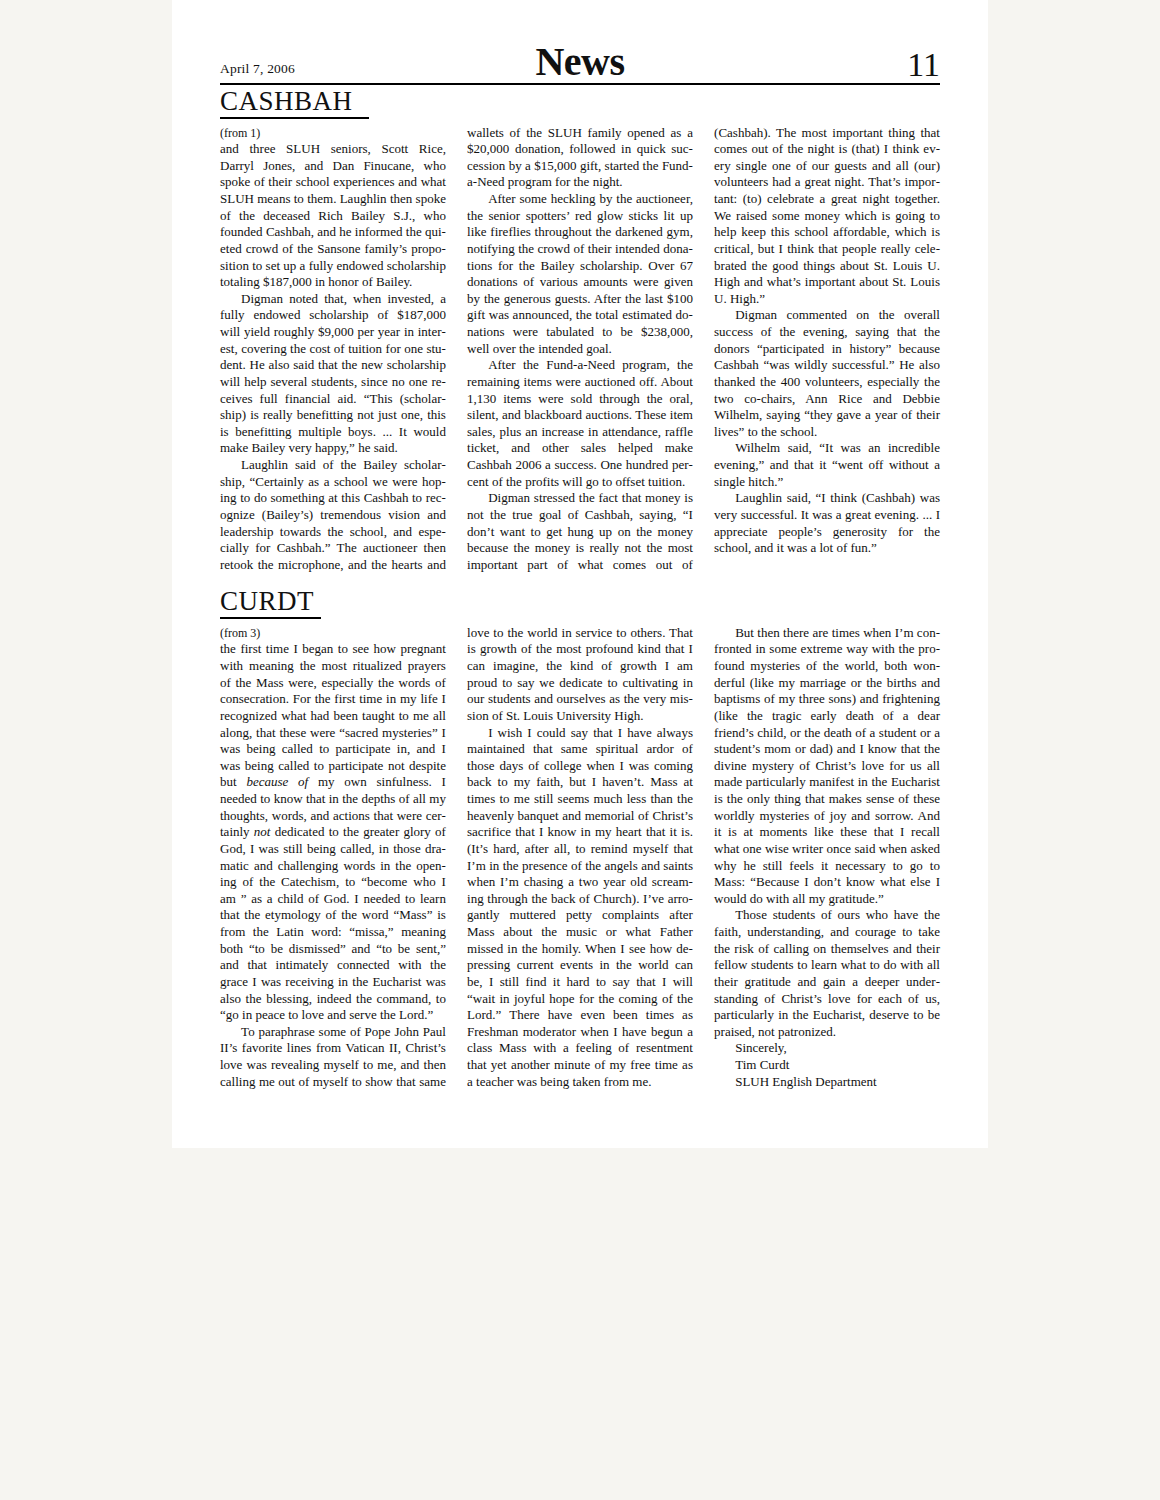April 7, 2006
News
11
CASHBAH
(from 1)
and three SLUH seniors, Scott Rice, Darryl Jones, and Dan Finucane, who spoke of their school experiences and what SLUH means to them. Laughlin then spoke of the deceased Rich Bailey S.J., who founded Cashbah, and he informed the quieted crowd of the Sansone family’s proposition to set up a fully endowed scholarship totaling $187,000 in honor of Bailey.
Digman noted that, when invested, a fully endowed scholarship of $187,000 will yield roughly $9,000 per year in interest, covering the cost of tuition for one student. He also said that the new scholarship will help several students, since no one receives full financial aid. “This (scholarship) is really benefitting not just one, this is benefitting multiple boys. ... It would make Bailey very happy,” he said.
Laughlin said of the Bailey scholarship, “Certainly as a school we were hoping to do something at this Cashbah to recognize (Bailey’s) tremendous vision and leadership towards the school, and especially for Cashbah.” The auctioneer then retook the microphone, and the hearts and wallets of the SLUH family opened as a $20,000 donation, followed in quick succession by a $15,000 gift, started the Fund-a-Need program for the night.
After some heckling by the auctioneer, the senior spotters’ red glow sticks lit up like fireflies throughout the darkened gym, notifying the crowd of their intended donations for the Bailey scholarship. Over 67 donations of various amounts were given by the generous guests. After the last $100 gift was announced, the total estimated donations were tabulated to be $238,000, well over the intended goal.
After the Fund-a-Need program, the remaining items were auctioned off. About 1,130 items were sold through the oral, silent, and blackboard auctions. These item sales, plus an increase in attendance, raffle ticket, and other sales helped make Cashbah 2006 a success. One hundred percent of the profits will go to offset tuition.
Digman stressed the fact that money is not the true goal of Cashbah, saying, “I don’t want to get hung up on the money because the money is really not the most important part of what comes out of (Cashbah). The most important thing that comes out of the night is (that) I think every single one of our guests and all (our) volunteers had a great night. That’s important: (to) celebrate a great night together. We raised some money which is going to help keep this school affordable, which is critical, but I think that people really celebrated the good things about St. Louis U. High and what’s important about St. Louis U. High.”
Digman commented on the overall success of the evening, saying that the donors “participated in history” because Cashbah “was wildly successful.” He also thanked the 400 volunteers, especially the two co-chairs, Ann Rice and Debbie Wilhelm, saying “they gave a year of their lives” to the school.
Wilhelm said, “It was an incredible evening,” and that it “went off without a single hitch.”
Laughlin said, “I think (Cashbah) was very successful. It was a great evening. ... I appreciate people’s generosity for the school, and it was a lot of fun.”
CURDT
(from 3)
the first time I began to see how pregnant with meaning the most ritualized prayers of the Mass were, especially the words of consecration. For the first time in my life I recognized what had been taught to me all along, that these were “sacred mysteries” I was being called to participate in, and I was being called to participate not despite but because of my own sinfulness. I needed to know that in the depths of all my thoughts, words, and actions that were certainly not dedicated to the greater glory of God, I was still being called, in those dramatic and challenging words in the opening of the Catechism, to “become who I am ” as a child of God. I needed to learn that the etymology of the word “Mass” is from the Latin word: “missa,” meaning both “to be dismissed” and “to be sent,” and that intimately connected with the grace I was receiving in the Eucharist was also the blessing, indeed the command, to “go in peace to love and serve the Lord.”
To paraphrase some of Pope John Paul II’s favorite lines from Vatican II, Christ’s love was revealing myself to me, and then calling me out of myself to show that same love to the world in service to others. That is growth of the most profound kind that I can imagine, the kind of growth I am proud to say we dedicate to cultivating in our students and ourselves as the very mission of St. Louis University High.
I wish I could say that I have always maintained that same spiritual ardor of those days of college when I was coming back to my faith, but I haven’t. Mass at times to me still seems much less than the heavenly banquet and memorial of Christ’s sacrifice that I know in my heart that it is. (It’s hard, after all, to remind myself that I’m in the presence of the angels and saints when I’m chasing a two year old screaming through the back of Church). I’ve arrogantly muttered petty complaints after Mass about the music or what Father missed in the homily. When I see how depressing current events in the world can be, I still find it hard to say that I will “wait in joyful hope for the coming of the Lord.” There have even been times as Freshman moderator when I have begun a class Mass with a feeling of resentment that yet another minute of my free time as a teacher was being taken from me.
But then there are times when I’m confronted in some extreme way with the profound mysteries of the world, both wonderful (like my marriage or the births and baptisms of my three sons) and frightening (like the tragic early death of a dear friend’s child, or the death of a student or a student’s mom or dad) and I know that the divine mystery of Christ’s love for us all made particularly manifest in the Eucharist is the only thing that makes sense of these worldly mysteries of joy and sorrow. And it is at moments like these that I recall what one wise writer once said when asked why he still feels it necessary to go to Mass: “Because I don’t know what else I would do with all my gratitude.”
Those students of ours who have the faith, understanding, and courage to take the risk of calling on themselves and their fellow students to learn what to do with all their gratitude and gain a deeper understanding of Christ’s love for each of us, particularly in the Eucharist, deserve to be praised, not patronized.
Sincerely, Tim Curdt SLUH English Department